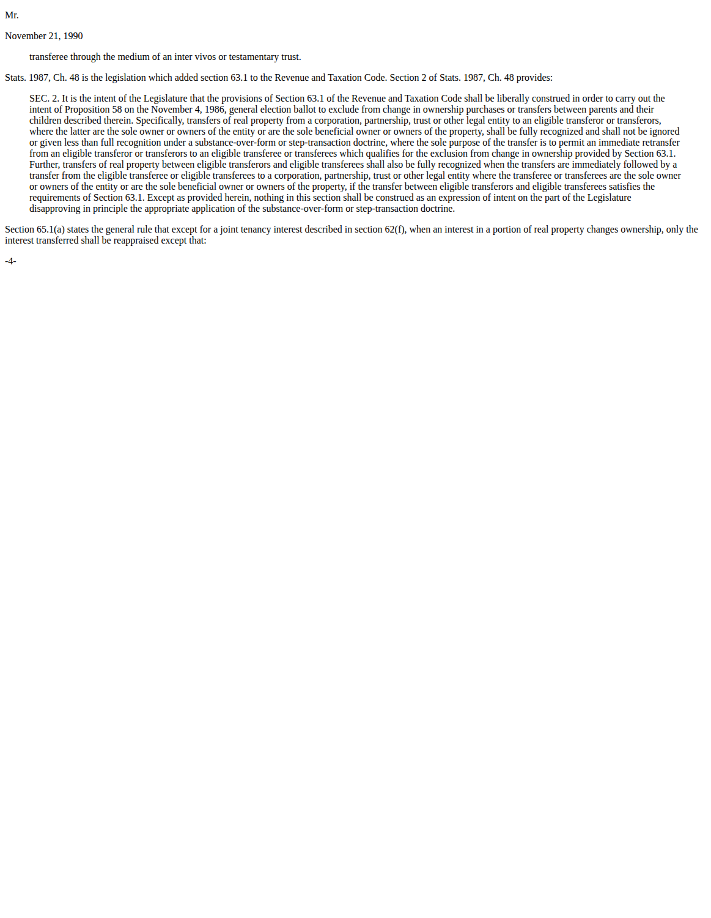Mr.
November 21, 1990
transferee through the medium of an inter vivos or testamentary trust.
Stats. 1987, Ch. 48 is the legislation which added section 63.1 to the Revenue and Taxation Code. Section 2 of Stats. 1987, Ch. 48 provides:
SEC. 2. It is the intent of the Legislature that the provisions of Section 63.1 of the Revenue and Taxation Code shall be liberally construed in order to carry out the intent of Proposition 58 on the November 4, 1986, general election ballot to exclude from change in ownership purchases or transfers between parents and their children described therein. Specifically, transfers of real property from a corporation, partnership, trust or other legal entity to an eligible transferor or transferors, where the latter are the sole owner or owners of the entity or are the sole beneficial owner or owners of the property, shall be fully recognized and shall not be ignored or given less than full recognition under a substance-over-form or step-transaction doctrine, where the sole purpose of the transfer is to permit an immediate retransfer from an eligible transferor or transferors to an eligible transferee or transferees which qualifies for the exclusion from change in ownership provided by Section 63.1. Further, transfers of real property between eligible transferors and eligible transferees shall also be fully recognized when the transfers are immediately followed by a transfer from the eligible transferee or eligible transferees to a corporation, partnership, trust or other legal entity where the transferee or transferees are the sole owner or owners of the entity or are the sole beneficial owner or owners of the property, if the transfer between eligible transferors and eligible transferees satisfies the requirements of Section 63.1. Except as provided herein, nothing in this section shall be construed as an expression of intent on the part of the Legislature disapproving in principle the appropriate application of the substance-over-form or step-transaction doctrine.
Section 65.1(a) states the general rule that except for a joint tenancy interest described in section 62(f), when an interest in a portion of real property changes ownership, only the interest transferred shall be reappraised except that:
-4-